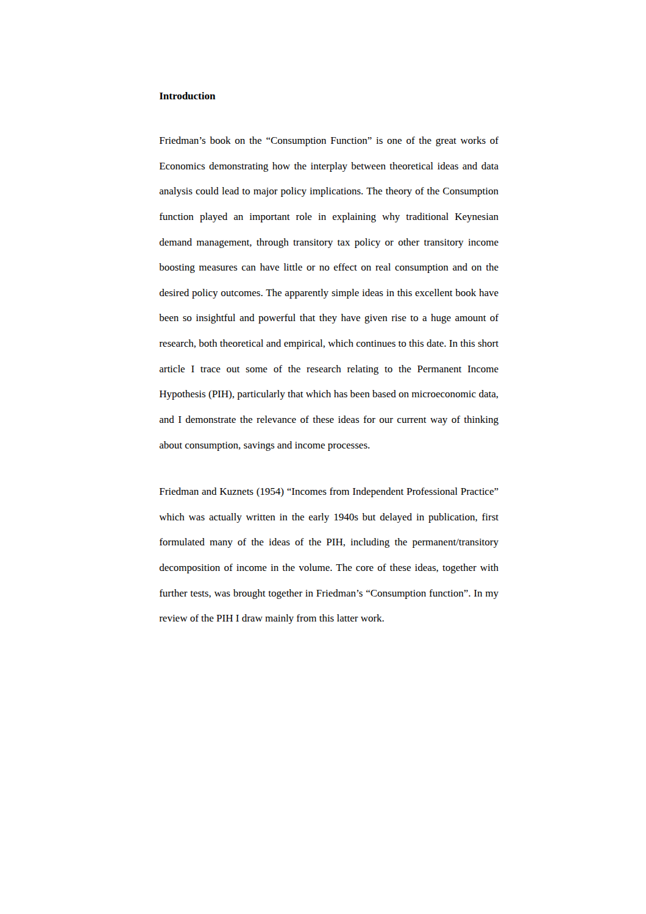Introduction
Friedman’s book on the “Consumption Function” is one of the great works of Economics demonstrating how the interplay between theoretical ideas and data analysis could lead to major policy implications. The theory of the Consumption function played an important role in explaining why traditional Keynesian demand management, through transitory tax policy or other transitory income boosting measures can have little or no effect on real consumption and on the desired policy outcomes. The apparently simple ideas in this excellent book have been so insightful and powerful that they have given rise to a huge amount of research, both theoretical and empirical, which continues to this date. In this short article I trace out some of the research relating to the Permanent Income Hypothesis (PIH), particularly that which has been based on microeconomic data, and I demonstrate the relevance of these ideas for our current way of thinking about consumption, savings and income processes.
Friedman and Kuznets (1954) “Incomes from Independent Professional Practice” which was actually written in the early 1940s but delayed in publication, first formulated many of the ideas of the PIH, including the permanent/transitory decomposition of income in the volume. The core of these ideas, together with further tests, was brought together in Friedman’s “Consumption function”. In my review of the PIH I draw mainly from this latter work.